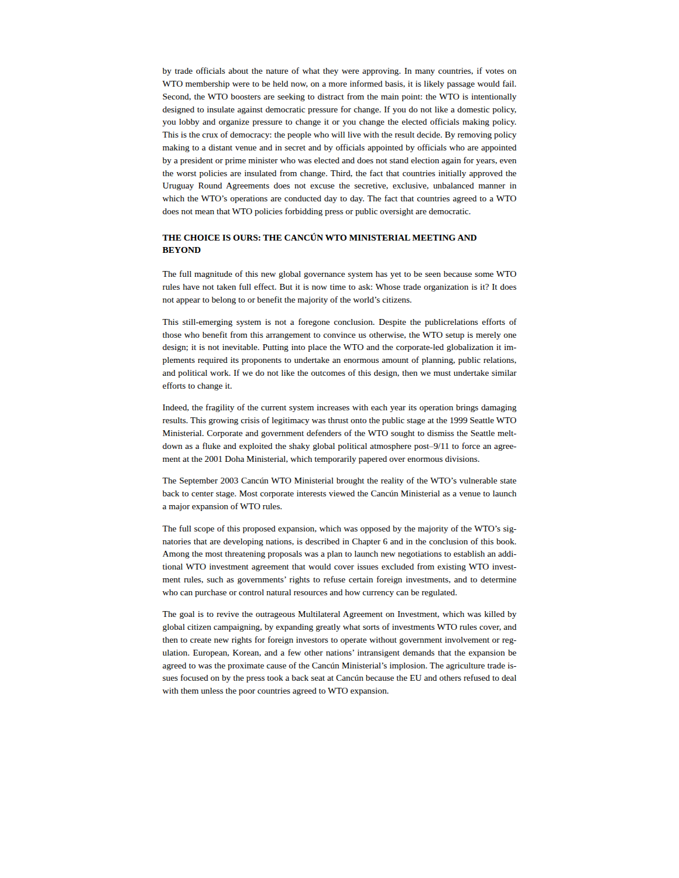by trade officials about the nature of what they were approving. In many countries, if votes on WTO membership were to be held now, on a more informed basis, it is likely passage would fail. Second, the WTO boosters are seeking to distract from the main point: the WTO is intentionally designed to insulate against democratic pressure for change. If you do not like a domestic policy, you lobby and organize pressure to change it or you change the elected officials making policy. This is the crux of democracy: the people who will live with the result decide. By removing policy making to a distant venue and in secret and by officials appointed by officials who are appointed by a president or prime minister who was elected and does not stand election again for years, even the worst policies are insulated from change. Third, the fact that countries initially approved the Uruguay Round Agreements does not excuse the secretive, exclusive, unbalanced manner in which the WTO’s operations are conducted day to day. The fact that countries agreed to a WTO does not mean that WTO policies forbidding press or public oversight are democratic.
THE CHOICE IS OURS: THE CANCÚN WTO MINISTERIAL MEETING AND BEYOND
The full magnitude of this new global governance system has yet to be seen because some WTO rules have not taken full effect. But it is now time to ask: Whose trade organization is it? It does not appear to belong to or benefit the majority of the world’s citizens.
This still-emerging system is not a foregone conclusion. Despite the publicrelations efforts of those who benefit from this arrangement to convince us otherwise, the WTO setup is merely one design; it is not inevitable. Putting into place the WTO and the corporate-led globalization it implements required its proponents to undertake an enormous amount of planning, public relations, and political work. If we do not like the outcomes of this design, then we must undertake similar efforts to change it.
Indeed, the fragility of the current system increases with each year its operation brings damaging results. This growing crisis of legitimacy was thrust onto the public stage at the 1999 Seattle WTO Ministerial. Corporate and government defenders of the WTO sought to dismiss the Seattle meltdown as a fluke and exploited the shaky global political atmosphere post–9/11 to force an agreement at the 2001 Doha Ministerial, which temporarily papered over enormous divisions.
The September 2003 Cancún WTO Ministerial brought the reality of the WTO’s vulnerable state back to center stage. Most corporate interests viewed the Cancún Ministerial as a venue to launch a major expansion of WTO rules.
The full scope of this proposed expansion, which was opposed by the majority of the WTO’s signatories that are developing nations, is described in Chapter 6 and in the conclusion of this book. Among the most threatening proposals was a plan to launch new negotiations to establish an additional WTO investment agreement that would cover issues excluded from existing WTO investment rules, such as governments’ rights to refuse certain foreign investments, and to determine who can purchase or control natural resources and how currency can be regulated.
The goal is to revive the outrageous Multilateral Agreement on Investment, which was killed by global citizen campaigning, by expanding greatly what sorts of investments WTO rules cover, and then to create new rights for foreign investors to operate without government involvement or regulation. European, Korean, and a few other nations’ intransigent demands that the expansion be agreed to was the proximate cause of the Cancún Ministerial’s implosion. The agriculture trade issues focused on by the press took a back seat at Cancún because the EU and others refused to deal with them unless the poor countries agreed to WTO expansion.